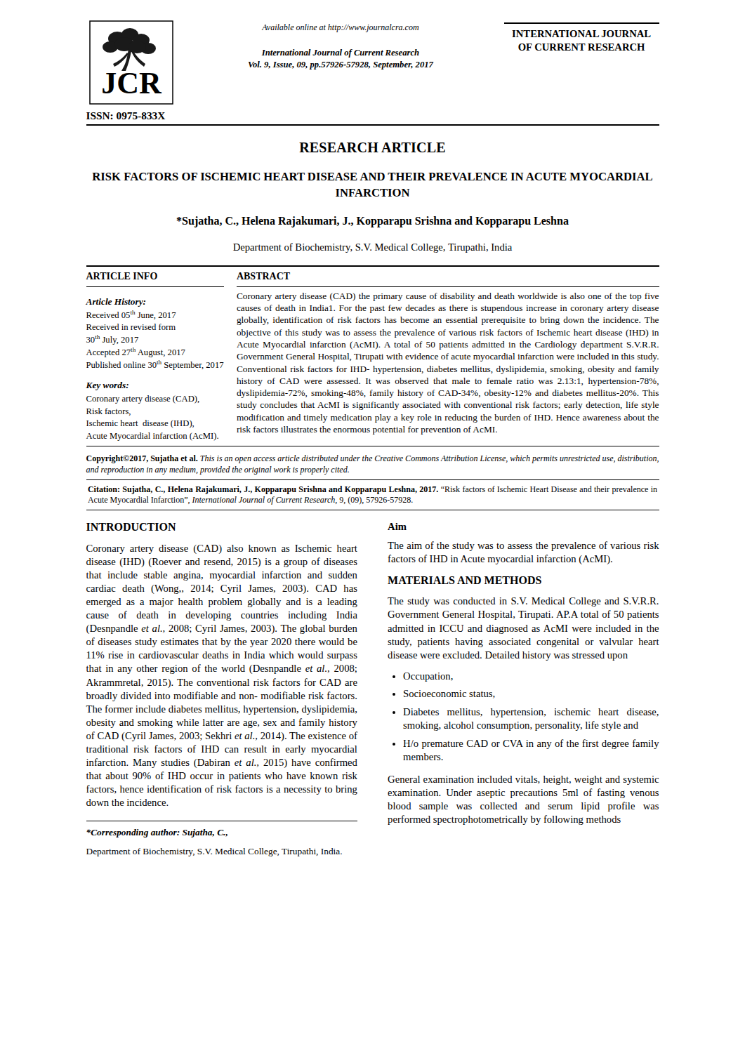JCR
Available online at http://www.journalcra.com
International Journal of Current Research
Vol. 9, Issue, 09, pp.57926-57928, September, 2017
INTERNATIONAL JOURNAL
OF CURRENT RESEARCH
ISSN: 0975-833X
RESEARCH ARTICLE
Risk Factors of Ischemic Heart Disease and their Prevalence in Acute Myocardial Infarction
*Sujatha, C., Helena Rajakumari, J., Kopparapu Srishna and Kopparapu Leshna
Department of Biochemistry, S.V. Medical College, Tirupathi, India
ARTICLE INFO
Article History:
Received 05th June, 2017
Received in revised form
30th July, 2017
Accepted 27th August, 2017
Published online 30th September, 2017
Key words:
Coronary artery disease (CAD),
Risk factors,
Ischemic heart disease (IHD),
Acute Myocardial infarction (AcMI).
ABSTRACT
Coronary artery disease (CAD) the primary cause of disability and death worldwide is also one of the top five causes of death in India1. For the past few decades as there is stupendous increase in coronary artery disease globally, identification of risk factors has become an essential prerequisite to bring down the incidence. The objective of this study was to assess the prevalence of various risk factors of Ischemic heart disease (IHD) in Acute Myocardial infarction (AcMI). A total of 50 patients admitted in the Cardiology department S.V.R.R. Government General Hospital, Tirupati with evidence of acute myocardial infarction were included in this study. Conventional risk factors for IHD- hypertension, diabetes mellitus, dyslipidemia, smoking, obesity and family history of CAD were assessed. It was observed that male to female ratio was 2.13:1, hypertension-78%, dyslipidemia-72%, smoking-48%, family history of CAD-34%, obesity-12% and diabetes mellitus-20%. This study concludes that AcMI is significantly associated with conventional risk factors; early detection, life style modification and timely medication play a key role in reducing the burden of IHD. Hence awareness about the risk factors illustrates the enormous potential for prevention of AcMI.
Copyright©2017, Sujatha et al. This is an open access article distributed under the Creative Commons Attribution License, which permits unrestricted use, distribution, and reproduction in any medium, provided the original work is properly cited.
Citation: Sujatha, C., Helena Rajakumari, J., Kopparapu Srishna and Kopparapu Leshna, 2017. “Risk factors of Ischemic Heart Disease and their prevalence in Acute Myocardial Infarction”, International Journal of Current Research, 9, (09), 57926-57928.
INTRODUCTION
Coronary artery disease (CAD) also known as Ischemic heart disease (IHD) (Roever and resend, 2015) is a group of diseases that include stable angina, myocardial infarction and sudden cardiac death (Wong,, 2014; Cyril James, 2003). CAD has emerged as a major health problem globally and is a leading cause of death in developing countries including India (Desnpandle et al., 2008; Cyril James, 2003). The global burden of diseases study estimates that by the year 2020 there would be 11% rise in cardiovascular deaths in India which would surpass that in any other region of the world (Desnpandle et al., 2008; Akrammretal, 2015). The conventional risk factors for CAD are broadly divided into modifiable and non- modifiable risk factors. The former include diabetes mellitus, hypertension, dyslipidemia, obesity and smoking while latter are age, sex and family history of CAD (Cyril James, 2003; Sekhri et al., 2014). The existence of traditional risk factors of IHD can result in early myocardial infarction. Many studies (Dabiran et al., 2015) have confirmed that about 90% of IHD occur in patients who have known risk factors, hence identification of risk factors is a necessity to bring down the incidence.
*Corresponding author: Sujatha, C.,
Department of Biochemistry, S.V. Medical College, Tirupathi, India.
Aim
The aim of the study was to assess the prevalence of various risk factors of IHD in Acute myocardial infarction (AcMI).
MATERIALS AND METHODS
The study was conducted in S.V. Medical College and S.V.R.R. Government General Hospital, Tirupati. AP.A total of 50 patients admitted in ICCU and diagnosed as AcMI were included in the study, patients having associated congenital or valvular heart disease were excluded. Detailed history was stressed upon
Occupation,
Socioeconomic status,
Diabetes mellitus, hypertension, ischemic heart disease, smoking, alcohol consumption, personality, life style and
H/o premature CAD or CVA in any of the first degree family members.
General examination included vitals, height, weight and systemic examination. Under aseptic precautions 5ml of fasting venous blood sample was collected and serum lipid profile was performed spectrophotometrically by following methods